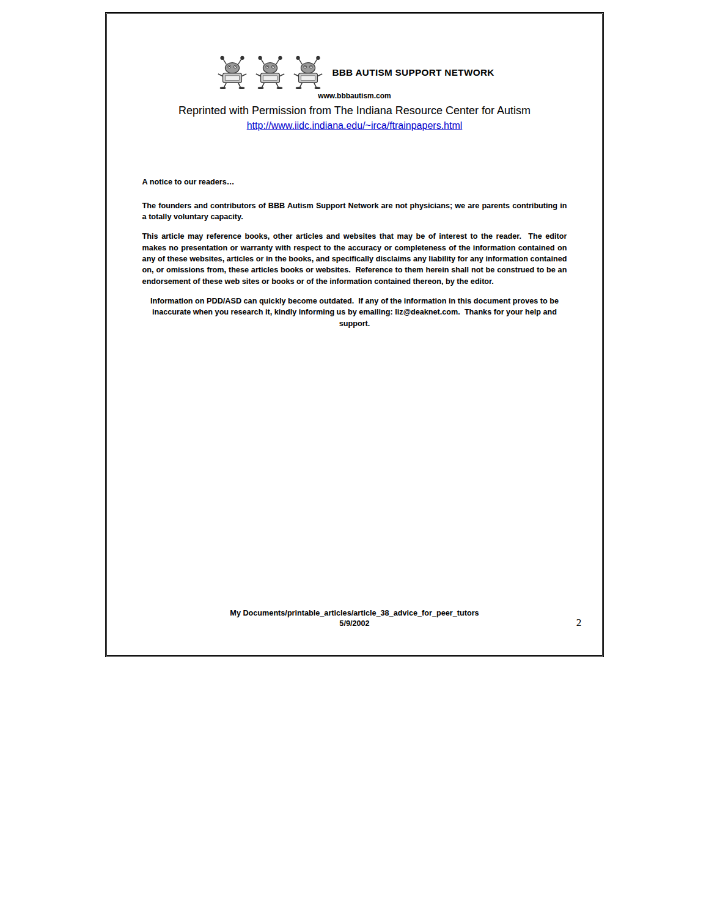BBB AUTISM SUPPORT NETWORK
www.bbbautism.com
Reprinted with Permission from The Indiana Resource Center for Autism
http://www.iidc.indiana.edu/~irca/ftrainpapers.html
A notice to our readers…
The founders and contributors of BBB Autism Support Network are not physicians; we are parents contributing in a totally voluntary capacity.
This article may reference books, other articles and websites that may be of interest to the reader. The editor makes no presentation or warranty with respect to the accuracy or completeness of the information contained on any of these websites, articles or in the books, and specifically disclaims any liability for any information contained on, or omissions from, these articles books or websites. Reference to them herein shall not be construed to be an endorsement of these web sites or books or of the information contained thereon, by the editor.
Information on PDD/ASD can quickly become outdated. If any of the information in this document proves to be inaccurate when you research it, kindly informing us by emailing: liz@deaknet.com. Thanks for your help and support.
My Documents/printable_articles/article_38_advice_for_peer_tutors
5/9/2002 2